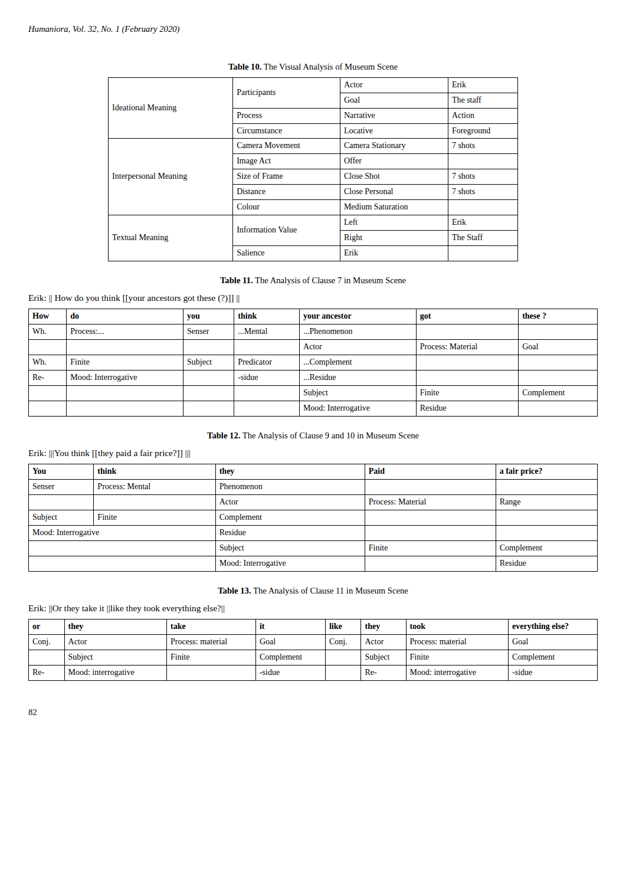Humaniora, Vol. 32, No. 1 (February 2020)
Table 10. The Visual Analysis of Museum Scene
| Ideational Meaning | Participants | Actor | Erik |
| Goal | The staff |
| Process | Narrative | Action |
| Circumstance | Locative | Foreground |
| Interpersonal Meaning | Camera Movement | Camera Stationary | 7 shots |
| Image Act | Offer | |
| Size of Frame | Close Shot | 7 shots |
| Distance | Close Personal | 7 shots |
| Colour | Medium Saturation | |
| Textual Meaning | Information Value | Left | Erik |
| Right | The Staff |
| Salience | Erik | |
Table 11. The Analysis of Clause 7 in Museum Scene
Erik: || How do you think [[your ancestors got these (?)]] ||
| How | do | you | think | your ancestor | got | these ? |
| --- | --- | --- | --- | --- | --- | --- |
| Wh. | Process:... | Senser | ...Mental | ...Phenomenon | | |
| | | | | Actor | Process: Material | Goal |
| Wh. | Finite | Subject | Predicator | ...Complement | | |
| Re- | Mood: Interrogative | | -sidue | ...Residue | | |
| | | | | Subject | Finite | Complement |
| | | | | Mood: Interrogative | Residue | |
Table 12. The Analysis of Clause 9 and 10 in Museum Scene
Erik: |||You think [[they paid a fair price?]] |||
| You | think | they | Paid | a fair price? |
| --- | --- | --- | --- | --- |
| Senser | Process: Mental | Phenomenon | | |
| | | Actor | Process: Material | Range |
| Subject | Finite | Complement | | |
| Mood: Interrogative | Residue | | |
| | Subject | Finite | Complement |
| | Mood: Interrogative | | Residue |
Table 13. The Analysis of Clause 11 in Museum Scene
Erik: ||Or they take it ||like they took everything else?||
| or | they | take | it | like | they | took | everything else? |
| --- | --- | --- | --- | --- | --- | --- | --- |
| Conj. | Actor | Process: material | Goal | Conj. | Actor | Process: material | Goal |
| | Subject | Finite | Complement | | Subject | Finite | Complement |
| Re- | Mood: interrogative | | -sidue | | Re- | Mood: interrogative | -sidue |
82